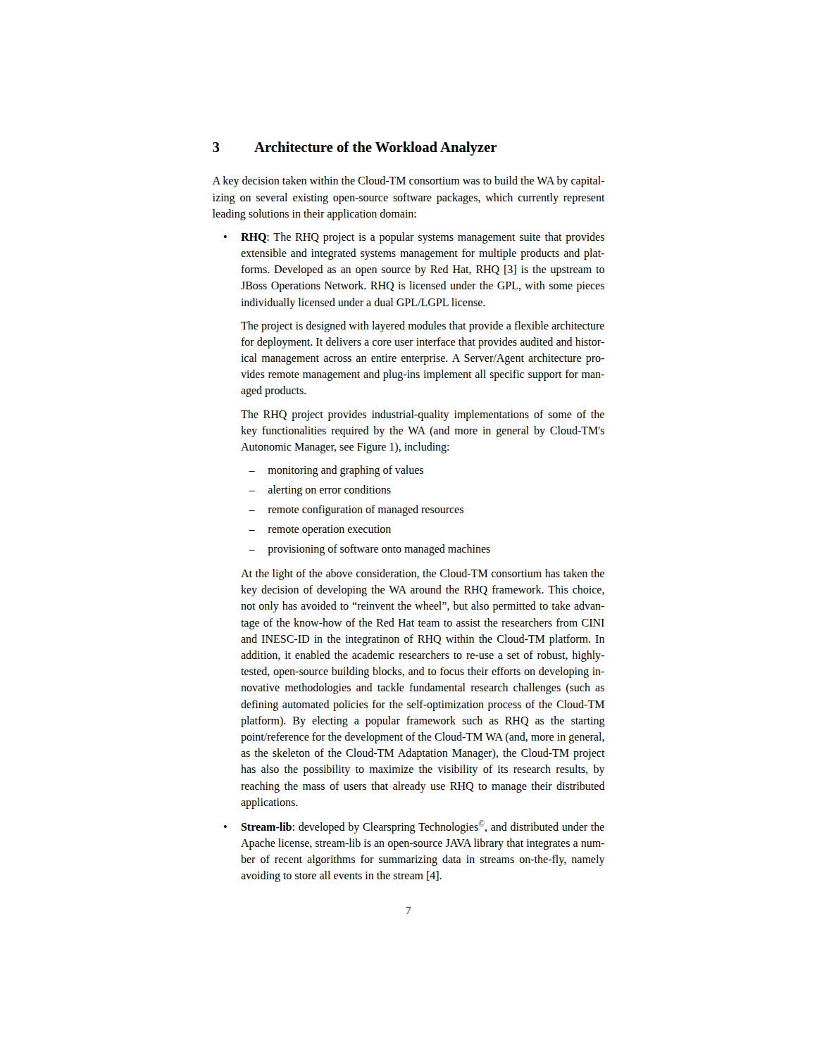3 Architecture of the Workload Analyzer
A key decision taken within the Cloud-TM consortium was to build the WA by capitalizing on several existing open-source software packages, which currently represent leading solutions in their application domain:
RHQ: The RHQ project is a popular systems management suite that provides extensible and integrated systems management for multiple products and platforms. Developed as an open source by Red Hat, RHQ [3] is the upstream to JBoss Operations Network. RHQ is licensed under the GPL, with some pieces individually licensed under a dual GPL/LGPL license.
The project is designed with layered modules that provide a flexible architecture for deployment. It delivers a core user interface that provides audited and historical management across an entire enterprise. A Server/Agent architecture provides remote management and plug-ins implement all specific support for managed products.
The RHQ project provides industrial-quality implementations of some of the key functionalities required by the WA (and more in general by Cloud-TM's Autonomic Manager, see Figure 1), including:
monitoring and graphing of values
alerting on error conditions
remote configuration of managed resources
remote operation execution
provisioning of software onto managed machines
At the light of the above consideration, the Cloud-TM consortium has taken the key decision of developing the WA around the RHQ framework. This choice, not only has avoided to “reinvent the wheel”, but also permitted to take advantage of the know-how of the Red Hat team to assist the researchers from CINI and INESC-ID in the integratinon of RHQ within the Cloud-TM platform. In addition, it enabled the academic researchers to re-use a set of robust, highly-tested, open-source building blocks, and to focus their efforts on developing innovative methodologies and tackle fundamental research challenges (such as defining automated policies for the self-optimization process of the Cloud-TM platform). By electing a popular framework such as RHQ as the starting point/reference for the development of the Cloud-TM WA (and, more in general, as the skeleton of the Cloud-TM Adaptation Manager), the Cloud-TM project has also the possibility to maximize the visibility of its research results, by reaching the mass of users that already use RHQ to manage their distributed applications.
Stream-lib: developed by Clearspring Technologies©, and distributed under the Apache license, stream-lib is an open-source JAVA library that integrates a number of recent algorithms for summarizing data in streams on-the-fly, namely avoiding to store all events in the stream [4].
7